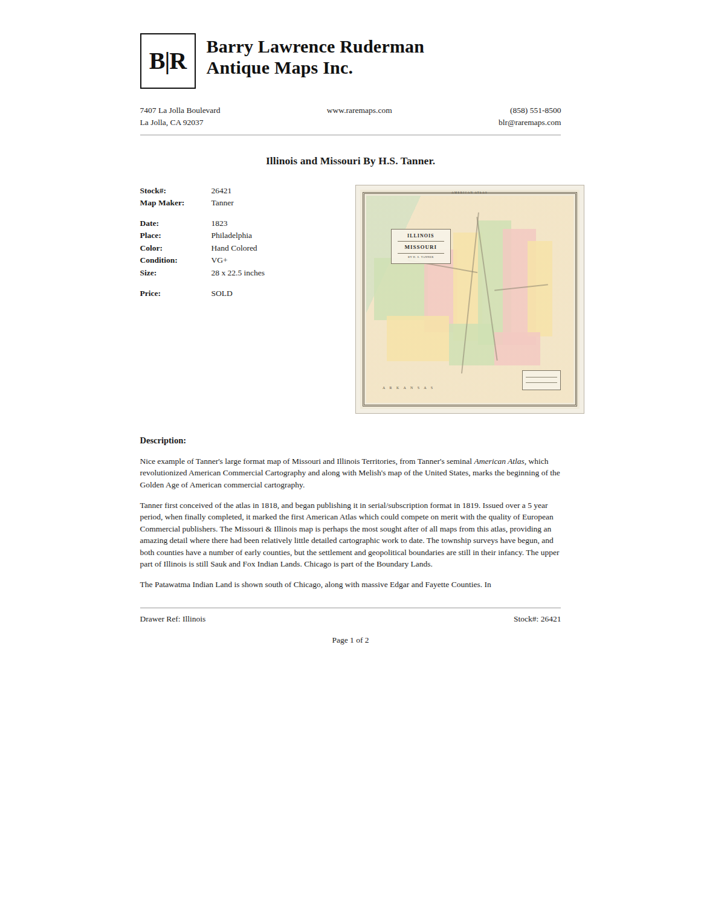B|R
Barry Lawrence Ruderman
Antique Maps Inc.
7407 La Jolla Boulevard
La Jolla, CA 92037
www.raremaps.com
(858) 551-8500
blr@raremaps.com
Illinois and Missouri By H.S. Tanner.
| Stock#: | 26421 |
| Map Maker: | Tanner |
| Date: | 1823 |
| Place: | Philadelphia |
| Color: | Hand Colored |
| Condition: | VG+ |
| Size: | 28 x 22.5 inches |
| Price: | SOLD |
ILLINOIS
MISSOURI
BY H. S. TANNER
A R K A N S A S
AMERICAN ATLAS
Description:
Nice example of Tanner's large format map of Missouri and Illinois Territories, from Tanner's seminal American Atlas, which revolutionized American Commercial Cartography and along with Melish's map of the United States, marks the beginning of the Golden Age of American commercial cartography.
Tanner first conceived of the atlas in 1818, and began publishing it in serial/subscription format in 1819. Issued over a 5 year period, when finally completed, it marked the first American Atlas which could compete on merit with the quality of European Commercial publishers. The Missouri & Illinois map is perhaps the most sought after of all maps from this atlas, providing an amazing detail where there had been relatively little detailed cartographic work to date. The township surveys have begun, and both counties have a number of early counties, but the settlement and geopolitical boundaries are still in their infancy. The upper part of Illinois is still Sauk and Fox Indian Lands. Chicago is part of the Boundary Lands.
The Patawatma Indian Land is shown south of Chicago, along with massive Edgar and Fayette Counties. In
Drawer Ref: Illinois
Stock#: 26421
Page 1 of 2